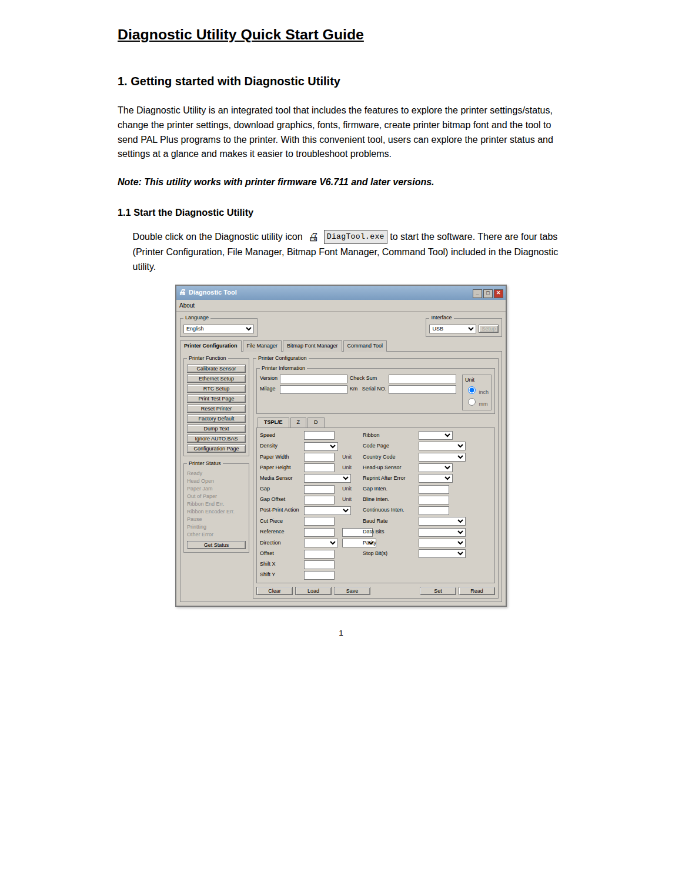Diagnostic Utility Quick Start Guide
1. Getting started with Diagnostic Utility
The Diagnostic Utility is an integrated tool that includes the features to explore the printer settings/status, change the printer settings, download graphics, fonts, firmware, create printer bitmap font and the tool to send PAL Plus programs to the printer. With this convenient tool, users can explore the printer status and settings at a glance and makes it easier to troubleshoot problems.
Note: This utility works with printer firmware V6.711 and later versions.
1.1 Start the Diagnostic Utility
Double click on the Diagnostic utility icon 🖨 DiagTool.exe to start the software. There are four tabs (Printer Configuration, File Manager, Bitmap Font Manager, Command Tool) included in the Diagnostic utility.
🖨Diagnostic Tool
_□✕
About
Language English Interface USB Setup
Printer Configuration
File Manager
Bitmap Font Manager
Command Tool
Printer Function
Calibrate Sensor Ethernet Setup RTC Setup Print Test Page Reset Printer Factory Default Dump Text Ignore AUTO.BAS Configuration Page
Printer Status
Ready
Head Open
Paper Jam
Out of Paper
Ribbon End Err.
Ribbon Encoder Err.
Pause
Printting
Other Error
Get Status
Printer Configuration Printer Information
Version Check Sum Milage Km Serial NO.
Unit inch mm
TSPL/E
Z
D
Speed Ribbon Density Code Page Paper Width Unit Country Code Paper Height Unit Head-up Sensor Media Sensor Reprint After Error Gap Unit Gap Inten. Gap Offset Unit Bline Inten. Post-Print Action Continuous Inten. Cut Piece Baud Rate Reference Data Bits Direction Parity Offset Stop Bit(s) Shift X Shift Y
Clear Load Save
Set Read
1